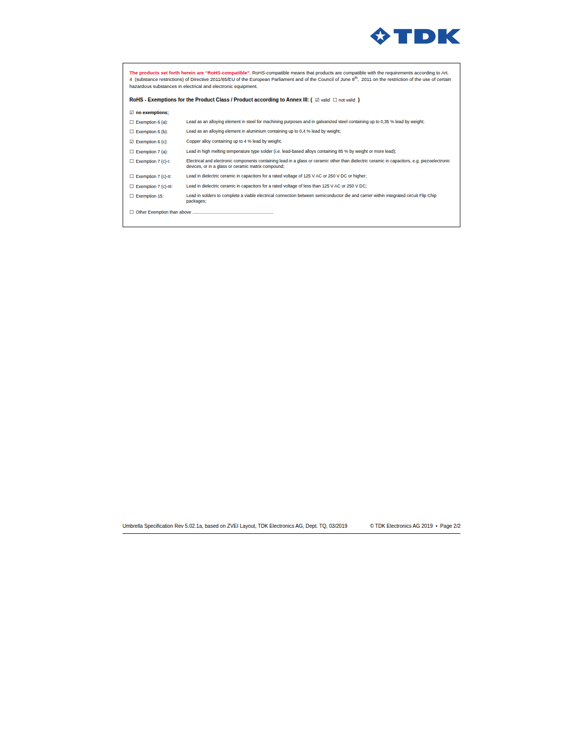The products set forth herein are “RoHS-compatible”. RoHS-compatible means that products are compatible with the requirements according to Art. 4 (substance restrictions) of Directive 2011/65/EU of the European Parliament and of the Council of June 8th, 2011 on the restriction of the use of certain hazardous substances in electrical and electronic equipment.
RoHS - Exemptions for the Product Class / Product according to Annex III: ( ☑ valid ☐ not valid )
☑no exemptions;
| ☐ Exemption 6 (a): | Lead as an alloying element in steel for machining purposes and in galvanized steel containing up to 0,35 % lead by weight; |
| ☐ Exemption 6 (b): | Lead as an alloying element in aluminium containing up to 0,4 % lead by weight; |
| ☑ Exemption 6 (c): | Copper alloy containing up to 4 % lead by weight; |
| ☐ Exemption 7 (a): | Lead in high melting temperature type solder (i.e. lead-based alloys containing 85 % by weight or more lead); |
| ☐ Exemption 7 (c)-I: | Electrical and electronic components containing lead in a glass or ceramic other than dielectric ceramic in capacitors, e.g. piezoelectronic devices, or in a glass or ceramic matrix compound; |
| ☐ Exemption 7 (c)-II: | Lead in dielectric ceramic in capacitors for a rated voltage of 125 V AC or 250 V DC or higher; |
| ☐ Exemption 7 (c)-III: | Lead in dielectric ceramic in capacitors for a rated voltage of less than 125 V AC or 250 V DC; |
| ☐ Exemption 15: | Lead in solders to complete a viable electrical connection between semiconductor die and carrier within integrated circuit Flip Chip packages; |
☐Other Exemption than above ...................................................................
Umbrella Specification Rev 5.02.1a, based on ZVEI Layout, TDK Electronics AG, Dept. TQ, 03/2019
© TDK Electronics AG 2019 • Page 2/2